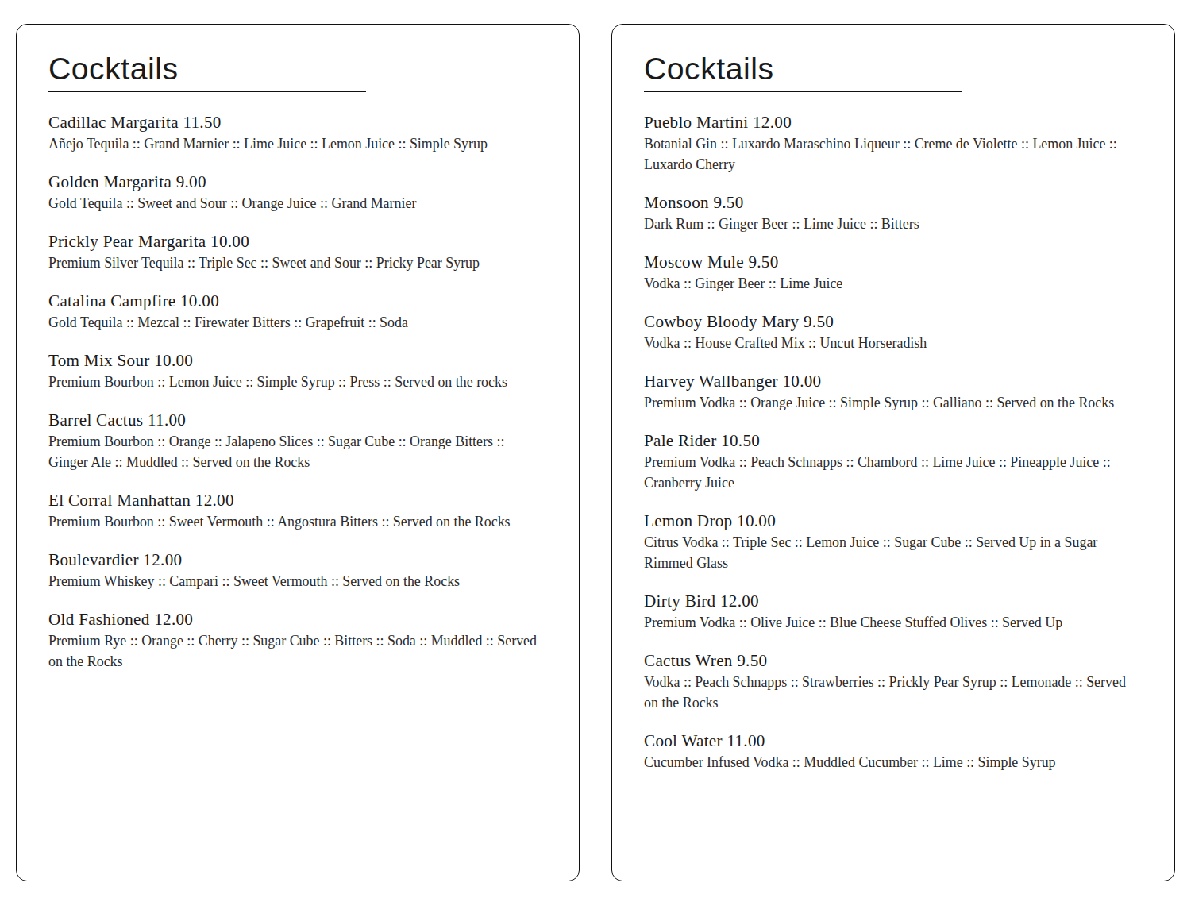Cocktails
Cadillac Margarita 11.50
Añejo Tequila :: Grand Marnier :: Lime Juice :: Lemon Juice :: Simple Syrup
Golden Margarita 9.00
Gold Tequila :: Sweet and Sour :: Orange Juice :: Grand Marnier
Prickly Pear Margarita 10.00
Premium Silver Tequila :: Triple Sec :: Sweet and Sour :: Pricky Pear Syrup
Catalina Campfire 10.00
Gold Tequila :: Mezcal :: Firewater Bitters :: Grapefruit :: Soda
Tom Mix Sour 10.00
Premium Bourbon :: Lemon Juice :: Simple Syrup :: Press :: Served on the rocks
Barrel Cactus 11.00
Premium Bourbon :: Orange :: Jalapeno Slices :: Sugar Cube :: Orange Bitters :: Ginger Ale :: Muddled :: Served on the Rocks
El Corral Manhattan 12.00
Premium Bourbon :: Sweet Vermouth :: Angostura Bitters :: Served on the Rocks
Boulevardier 12.00
Premium Whiskey :: Campari :: Sweet Vermouth :: Served on the Rocks
Old Fashioned 12.00
Premium Rye :: Orange :: Cherry :: Sugar Cube :: Bitters :: Soda :: Muddled :: Served on the Rocks
Cocktails
Pueblo Martini 12.00
Botanial Gin :: Luxardo Maraschino Liqueur :: Creme de Violette :: Lemon Juice :: Luxardo Cherry
Monsoon 9.50
Dark Rum :: Ginger Beer :: Lime Juice :: Bitters
Moscow Mule 9.50
Vodka :: Ginger Beer :: Lime Juice
Cowboy Bloody Mary 9.50
Vodka :: House Crafted Mix :: Uncut Horseradish
Harvey Wallbanger 10.00
Premium Vodka :: Orange Juice :: Simple Syrup :: Galliano :: Served on the Rocks
Pale Rider 10.50
Premium Vodka :: Peach Schnapps :: Chambord :: Lime Juice :: Pineapple Juice :: Cranberry Juice
Lemon Drop 10.00
Citrus Vodka :: Triple Sec :: Lemon Juice :: Sugar Cube :: Served Up in a Sugar Rimmed Glass
Dirty Bird 12.00
Premium Vodka :: Olive Juice :: Blue Cheese Stuffed Olives :: Served Up
Cactus Wren 9.50
Vodka :: Peach Schnapps :: Strawberries :: Prickly Pear Syrup :: Lemonade :: Served on the Rocks
Cool Water 11.00
Cucumber Infused Vodka :: Muddled Cucumber :: Lime :: Simple Syrup